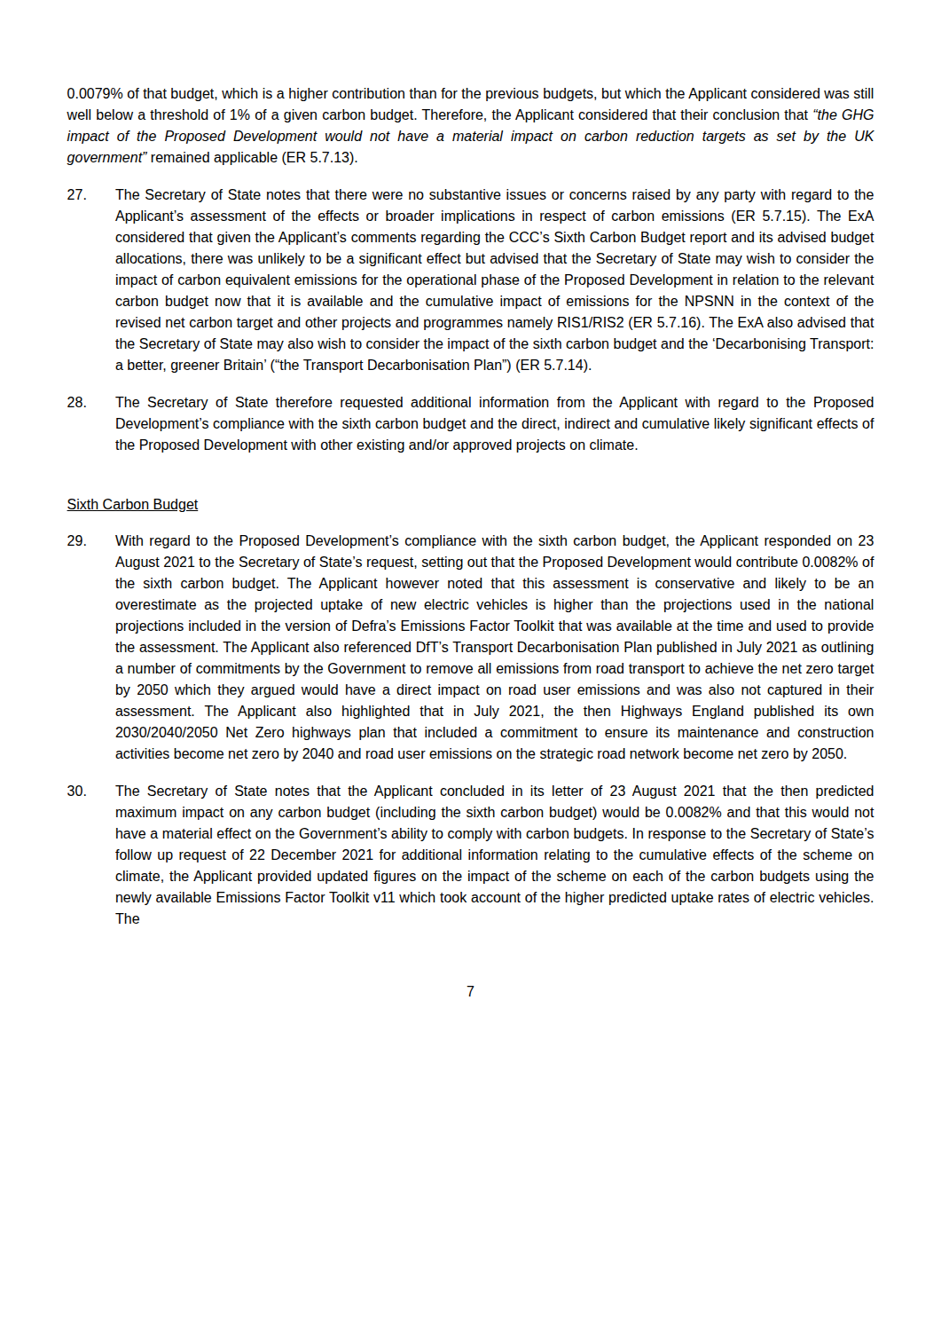0.0079% of that budget, which is a higher contribution than for the previous budgets, but which the Applicant considered was still well below a threshold of 1% of a given carbon budget. Therefore, the Applicant considered that their conclusion that “the GHG impact of the Proposed Development would not have a material impact on carbon reduction targets as set by the UK government” remained applicable (ER 5.7.13).
27.
The Secretary of State notes that there were no substantive issues or concerns raised by any party with regard to the Applicant’s assessment of the effects or broader implications in respect of carbon emissions (ER 5.7.15). The ExA considered that given the Applicant’s comments regarding the CCC’s Sixth Carbon Budget report and its advised budget allocations, there was unlikely to be a significant effect but advised that the Secretary of State may wish to consider the impact of carbon equivalent emissions for the operational phase of the Proposed Development in relation to the relevant carbon budget now that it is available and the cumulative impact of emissions for the NPSNN in the context of the revised net carbon target and other projects and programmes namely RIS1/RIS2 (ER 5.7.16). The ExA also advised that the Secretary of State may also wish to consider the impact of the sixth carbon budget and the ‘Decarbonising Transport: a better, greener Britain’ (“the Transport Decarbonisation Plan”) (ER 5.7.14).
28.
The Secretary of State therefore requested additional information from the Applicant with regard to the Proposed Development’s compliance with the sixth carbon budget and the direct, indirect and cumulative likely significant effects of the Proposed Development with other existing and/or approved projects on climate.
Sixth Carbon Budget
29.
With regard to the Proposed Development’s compliance with the sixth carbon budget, the Applicant responded on 23 August 2021 to the Secretary of State’s request, setting out that the Proposed Development would contribute 0.0082% of the sixth carbon budget. The Applicant however noted that this assessment is conservative and likely to be an overestimate as the projected uptake of new electric vehicles is higher than the projections used in the national projections included in the version of Defra’s Emissions Factor Toolkit that was available at the time and used to provide the assessment. The Applicant also referenced DfT’s Transport Decarbonisation Plan published in July 2021 as outlining a number of commitments by the Government to remove all emissions from road transport to achieve the net zero target by 2050 which they argued would have a direct impact on road user emissions and was also not captured in their assessment. The Applicant also highlighted that in July 2021, the then Highways England published its own 2030/2040/2050 Net Zero highways plan that included a commitment to ensure its maintenance and construction activities become net zero by 2040 and road user emissions on the strategic road network become net zero by 2050.
30.
The Secretary of State notes that the Applicant concluded in its letter of 23 August 2021 that the then predicted maximum impact on any carbon budget (including the sixth carbon budget) would be 0.0082% and that this would not have a material effect on the Government’s ability to comply with carbon budgets. In response to the Secretary of State’s follow up request of 22 December 2021 for additional information relating to the cumulative effects of the scheme on climate, the Applicant provided updated figures on the impact of the scheme on each of the carbon budgets using the newly available Emissions Factor Toolkit v11 which took account of the higher predicted uptake rates of electric vehicles. The
7